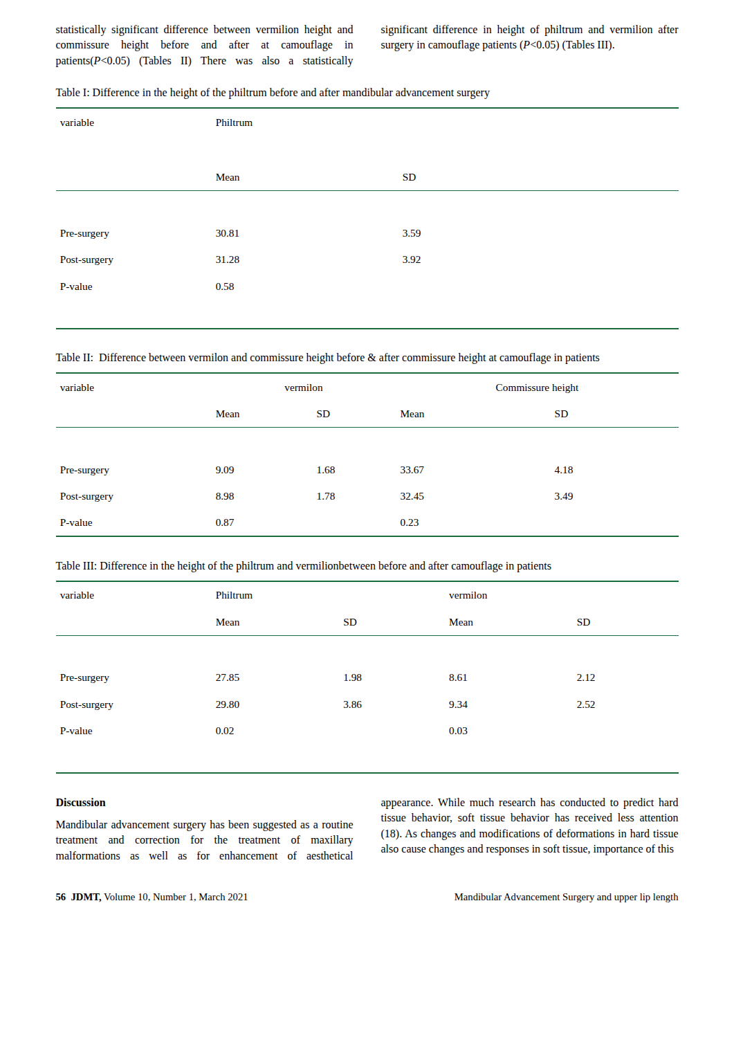statistically significant difference between vermilion height and commissure height before and after at camouflage in patients(P<0.05) (Tables II) There was also a statistically significant difference in height of philtrum and vermilion after surgery in camouflage patients (P<0.05) (Tables III).
Table I: Difference in the height of the philtrum before and after mandibular advancement surgery
| variable | Philtrum |
| --- | --- |
| | Mean | SD |
| Pre-surgery | 30.81 | 3.59 |
| Post-surgery | 31.28 | 3.92 |
| P-value | 0.58 | |
Table II: Difference between vermilon and commissure height before & after commissure height at camouflage in patients
| variable | vermilon | Commissure height |
| --- | --- | --- |
| | Mean | SD | Mean | SD |
| Pre-surgery | 9.09 | 1.68 | 33.67 | 4.18 |
| Post-surgery | 8.98 | 1.78 | 32.45 | 3.49 |
| P-value | 0.87 | | 0.23 | |
Table III: Difference in the height of the philtrum and vermilionbetween before and after camouflage in patients
| variable | Philtrum | vermilon |
| --- | --- | --- |
| | Mean | SD | Mean | SD |
| Pre-surgery | 27.85 | 1.98 | 8.61 | 2.12 |
| Post-surgery | 29.80 | 3.86 | 9.34 | 2.52 |
| P-value | 0.02 | | 0.03 | |
Discussion
Mandibular advancement surgery has been suggested as a routine treatment and correction for the treatment of maxillary malformations as well as for enhancement of aesthetical appearance. While much research has conducted to predict hard tissue behavior, soft tissue behavior has received less attention (18). As changes and modifications of deformations in hard tissue also cause changes and responses in soft tissue, importance of this
56 JDMT, Volume 10, Number 1, March 2021
Mandibular Advancement Surgery and upper lip length